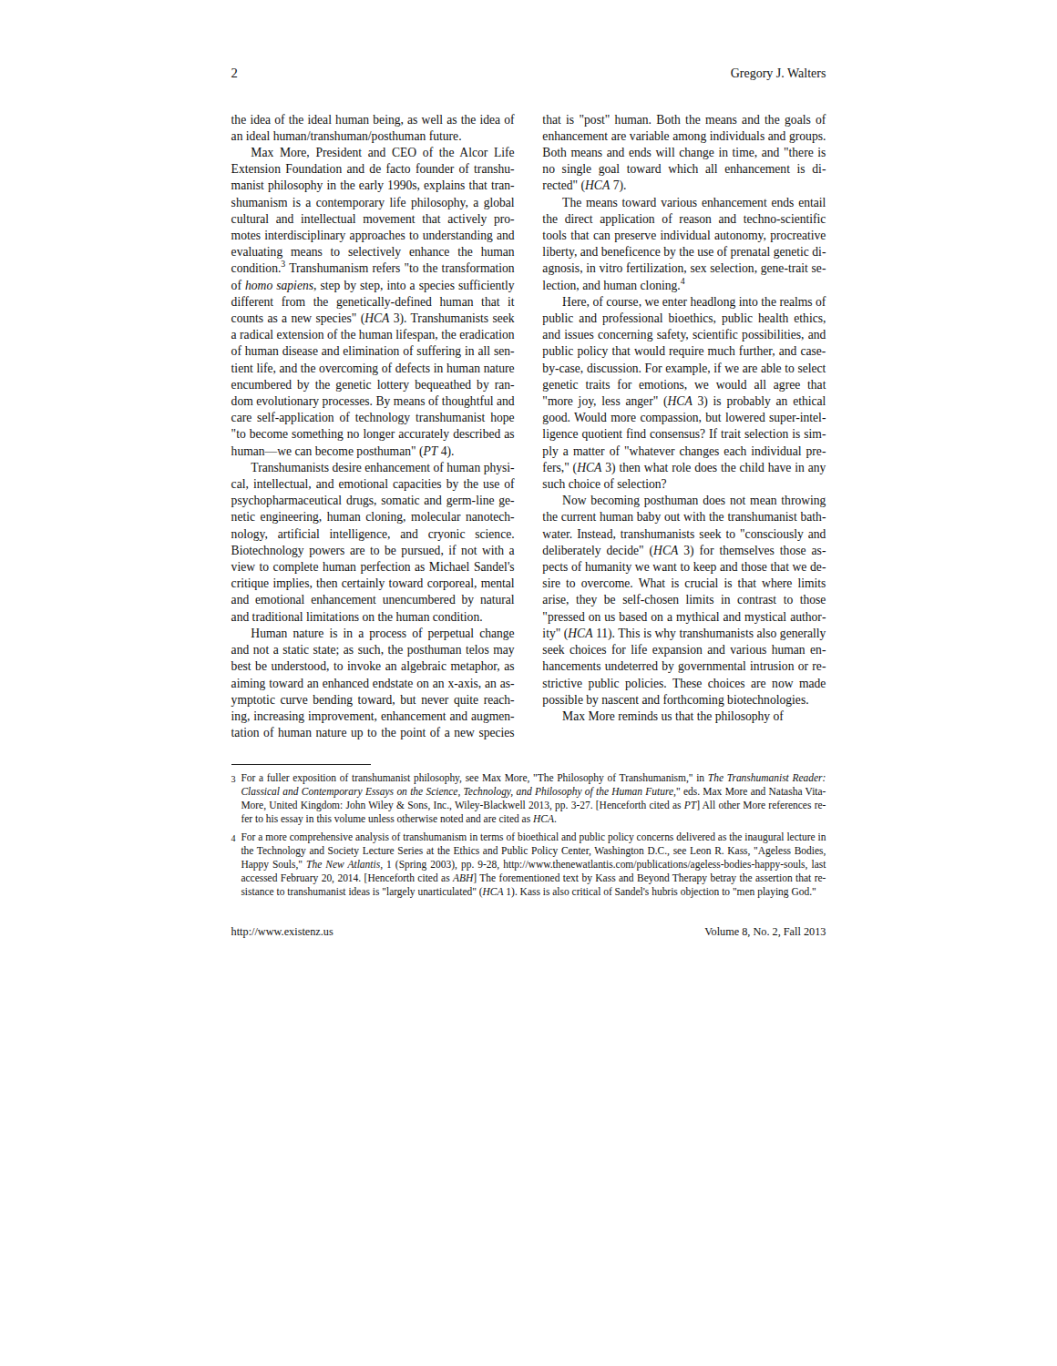2 Gregory J. Walters
the idea of the ideal human being, as well as the idea of an ideal human/transhuman/posthuman future.
Max More, President and CEO of the Alcor Life Extension Foundation and de facto founder of transhumanist philosophy in the early 1990s, explains that transhumanism is a contemporary life philosophy, a global cultural and intellectual movement that actively promotes interdisciplinary approaches to understanding and evaluating means to selectively enhance the human condition.3 Transhumanism refers "to the transformation of homo sapiens, step by step, into a species sufficiently different from the genetically-defined human that it counts as a new species" (HCA 3). Transhumanists seek a radical extension of the human lifespan, the eradication of human disease and elimination of suffering in all sentient life, and the overcoming of defects in human nature encumbered by the genetic lottery bequeathed by random evolutionary processes. By means of thoughtful and care self-application of technology transhumanist hope "to become something no longer accurately described as human—we can become posthuman" (PT 4).
Transhumanists desire enhancement of human physical, intellectual, and emotional capacities by the use of psychopharmaceutical drugs, somatic and germ-line genetic engineering, human cloning, molecular nanotechnology, artificial intelligence, and cryonic science. Biotechnology powers are to be pursued, if not with a view to complete human perfection as Michael Sandel's critique implies, then certainly toward corporeal, mental and emotional enhancement unencumbered by natural and traditional limitations on the human condition.
Human nature is in a process of perpetual change and not a static state; as such, the posthuman telos may best be understood, to invoke an algebraic metaphor, as aiming toward an enhanced endstate on an x-axis, an asymptotic curve bending toward, but never quite reaching, increasing improvement, enhancement and augmentation of human nature up to the point of a new species that is "post" human. Both the means and the goals of enhancement are variable among individuals and groups. Both means and ends will change in time, and "there is no single goal toward which all enhancement is directed" (HCA 7).
The means toward various enhancement ends entail the direct application of reason and techno-scientific tools that can preserve individual autonomy, procreative liberty, and beneficence by the use of prenatal genetic diagnosis, in vitro fertilization, sex selection, gene-trait selection, and human cloning.4
Here, of course, we enter headlong into the realms of public and professional bioethics, public health ethics, and issues concerning safety, scientific possibilities, and public policy that would require much further, and case-by-case, discussion. For example, if we are able to select genetic traits for emotions, we would all agree that "more joy, less anger" (HCA 3) is probably an ethical good. Would more compassion, but lowered super-intelligence quotient find consensus? If trait selection is simply a matter of "whatever changes each individual prefers," (HCA 3) then what role does the child have in any such choice of selection?
Now becoming posthuman does not mean throwing the current human baby out with the transhumanist bathwater. Instead, transhumanists seek to "consciously and deliberately decide" (HCA 3) for themselves those aspects of humanity we want to keep and those that we desire to overcome. What is crucial is that where limits arise, they be self-chosen limits in contrast to those "pressed on us based on a mythical and mystical authority" (HCA 11). This is why transhumanists also generally seek choices for life expansion and various human enhancements undeterred by governmental intrusion or restrictive public policies. These choices are now made possible by nascent and forthcoming biotechnologies.
Max More reminds us that the philosophy of
3 For a fuller exposition of transhumanist philosophy, see Max More, "The Philosophy of Transhumanism," in The Transhumanist Reader: Classical and Contemporary Essays on the Science, Technology, and Philosophy of the Human Future," eds. Max More and Natasha Vita-More, United Kingdom: John Wiley & Sons, Inc., Wiley-Blackwell 2013, pp. 3-27. [Henceforth cited as PT] All other More references refer to his essay in this volume unless otherwise noted and are cited as HCA.
4 For a more comprehensive analysis of transhumanism in terms of bioethical and public policy concerns delivered as the inaugural lecture in the Technology and Society Lecture Series at the Ethics and Public Policy Center, Washington D.C., see Leon R. Kass, "Ageless Bodies, Happy Souls," The New Atlantis, 1 (Spring 2003), pp. 9-28, http://www.thenewatlantis.com/publications/ageless-bodies-happy-souls, last accessed February 20, 2014. [Henceforth cited as ABH] The forementioned text by Kass and Beyond Therapy betray the assertion that resistance to transhumanist ideas is "largely unarticulated" (HCA 1). Kass is also critical of Sandel's hubris objection to "men playing God."
http://www.existenz.us Volume 8, No. 2, Fall 2013